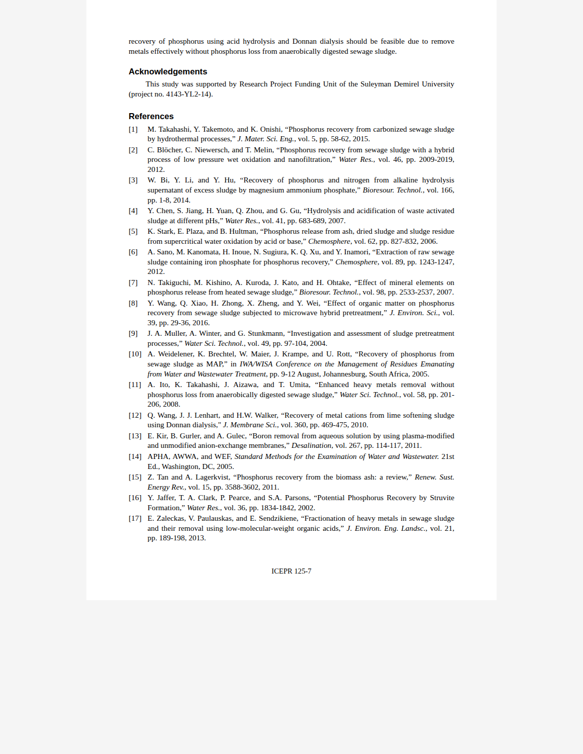recovery of phosphorus using acid hydrolysis and Donnan dialysis should be feasible due to remove metals effectively without phosphorus loss from anaerobically digested sewage sludge.
Acknowledgements
This study was supported by Research Project Funding Unit of the Suleyman Demirel University (project no. 4143-YL2-14).
References
[1] M. Takahashi, Y. Takemoto, and K. Onishi, “Phosphorus recovery from carbonized sewage sludge by hydrothermal processes,” J. Mater. Sci. Eng., vol. 5, pp. 58-62, 2015.
[2] C. Blöcher, C. Niewersch, and T. Melin, “Phosphorus recovery from sewage sludge with a hybrid process of low pressure wet oxidation and nanofiltration,” Water Res., vol. 46, pp. 2009-2019, 2012.
[3] W. Bi, Y. Li, and Y. Hu, “Recovery of phosphorus and nitrogen from alkaline hydrolysis supernatant of excess sludge by magnesium ammonium phosphate,” Bioresour. Technol., vol. 166, pp. 1-8, 2014.
[4] Y. Chen, S. Jiang, H. Yuan, Q. Zhou, and G. Gu, “Hydrolysis and acidification of waste activated sludge at different pHs,” Water Res., vol. 41, pp. 683-689, 2007.
[5] K. Stark, E. Plaza, and B. Hultman, “Phosphorus release from ash, dried sludge and sludge residue from supercritical water oxidation by acid or base,” Chemosphere, vol. 62, pp. 827-832, 2006.
[6] A. Sano, M. Kanomata, H. Inoue, N. Sugiura, K. Q. Xu, and Y. Inamori, “Extraction of raw sewage sludge containing iron phosphate for phosphorus recovery,” Chemosphere, vol. 89, pp. 1243-1247, 2012.
[7] N. Takiguchi, M. Kishino, A. Kuroda, J. Kato, and H. Ohtake, “Effect of mineral elements on phosphorus release from heated sewage sludge,” Bioresour. Technol., vol. 98, pp. 2533-2537, 2007.
[8] Y. Wang, Q. Xiao, H. Zhong, X. Zheng, and Y. Wei, “Effect of organic matter on phosphorus recovery from sewage sludge subjected to microwave hybrid pretreatment,” J. Environ. Sci., vol. 39, pp. 29-36, 2016.
[9] J. A. Muller, A. Winter, and G. Stunkmann, “Investigation and assessment of sludge pretreatment processes,” Water Sci. Technol., vol. 49, pp. 97-104, 2004.
[10] A. Weidelener, K. Brechtel, W. Maier, J. Krampe, and U. Rott, “Recovery of phosphorus from sewage sludge as MAP,” in IWA/WISA Conference on the Management of Residues Emanating from Water and Wastewater Treatment, pp. 9-12 August, Johannesburg, South Africa, 2005.
[11] A. Ito, K. Takahashi, J. Aizawa, and T. Umita, “Enhanced heavy metals removal without phosphorus loss from anaerobically digested sewage sludge,” Water Sci. Technol., vol. 58, pp. 201-206, 2008.
[12] Q. Wang, J. J. Lenhart, and H.W. Walker, “Recovery of metal cations from lime softening sludge using Donnan dialysis," J. Membrane Sci., vol. 360, pp. 469-475, 2010.
[13] E. Kir, B. Gurler, and A. Gulec, “Boron removal from aqueous solution by using plasma-modified and unmodified anion-exchange membranes,” Desalination, vol. 267, pp. 114-117, 2011.
[14] APHA, AWWA, and WEF, Standard Methods for the Examination of Water and Wastewater. 21st Ed., Washington, DC, 2005.
[15] Z. Tan and A. Lagerkvist, “Phosphorus recovery from the biomass ash: a review,” Renew. Sust. Energy Rev., vol. 15, pp. 3588-3602, 2011.
[16] Y. Jaffer, T. A. Clark, P. Pearce, and S.A. Parsons, “Potential Phosphorus Recovery by Struvite Formation,” Water Res., vol. 36, pp. 1834-1842, 2002.
[17] E. Zaleckas, V. Paulauskas, and E. Sendzikiene, “Fractionation of heavy metals in sewage sludge and their removal using low-molecular-weight organic acids,” J. Environ. Eng. Landsc., vol. 21, pp. 189-198, 2013.
ICEPR 125-7